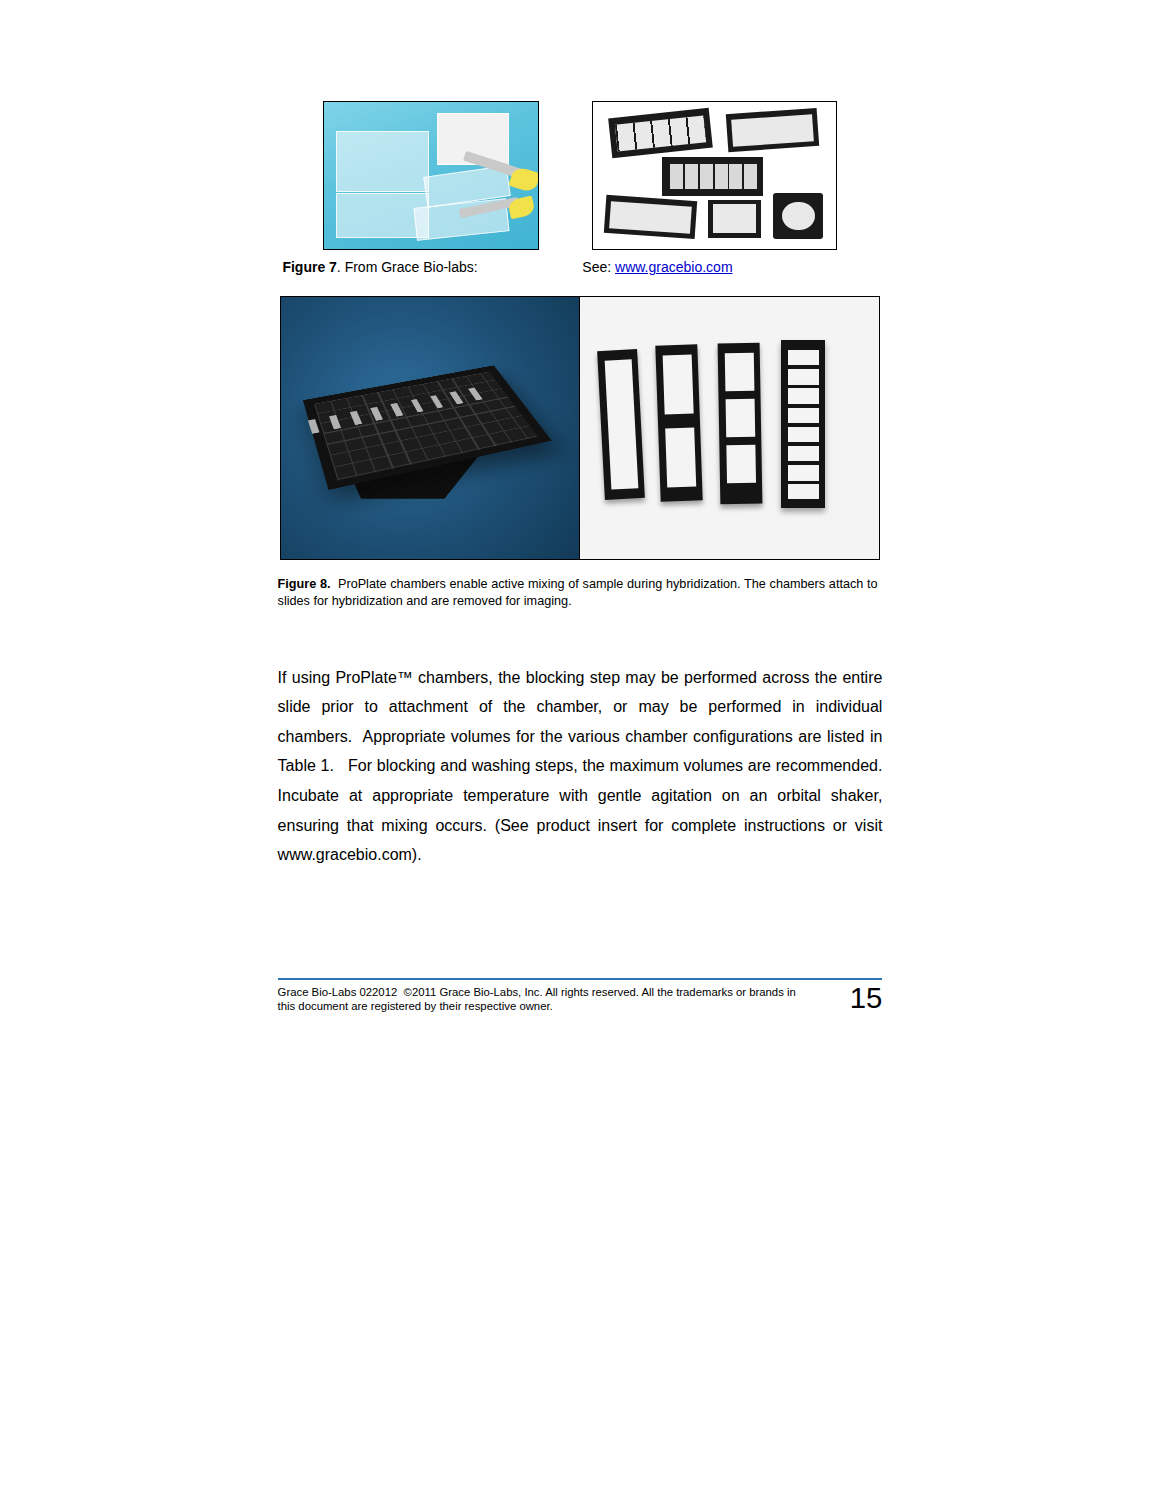Figure 7. From Grace Bio-labs: See: www.gracebio.com
Figure 8. ProPlate chambers enable active mixing of sample during hybridization. The chambers attach to slides for hybridization and are removed for imaging.
If using ProPlate™ chambers, the blocking step may be performed across the entire slide prior to attachment of the chamber, or may be performed in individual chambers. Appropriate volumes for the various chamber configurations are listed in Table 1. For blocking and washing steps, the maximum volumes are recommended. Incubate at appropriate temperature with gentle agitation on an orbital shaker, ensuring that mixing occurs. (See product insert for complete instructions or visit www.gracebio.com).
Grace Bio-Labs 022012 ©2011 Grace Bio-Labs, Inc. All rights reserved. All the trademarks or brands in this document are registered by their respective owner.
15